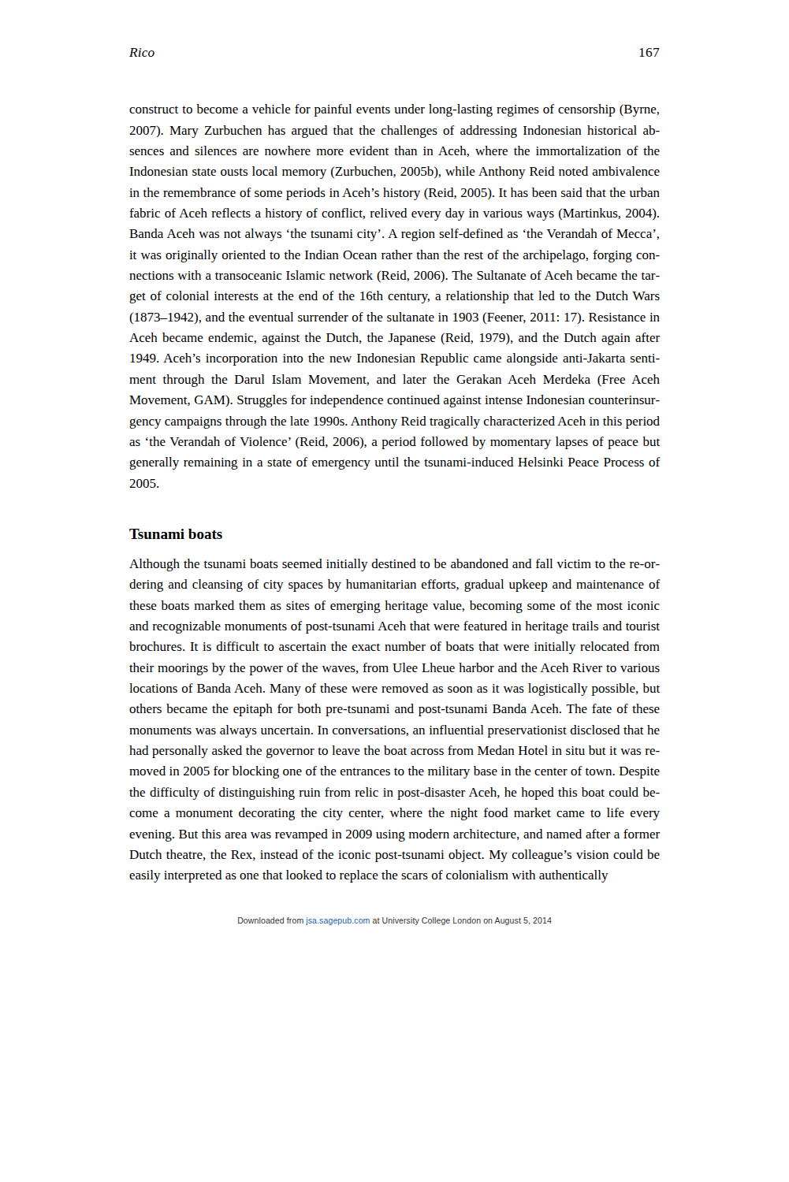Rico 167
construct to become a vehicle for painful events under long-lasting regimes of censorship (Byrne, 2007). Mary Zurbuchen has argued that the challenges of addressing Indonesian historical absences and silences are nowhere more evident than in Aceh, where the immortalization of the Indonesian state ousts local memory (Zurbuchen, 2005b), while Anthony Reid noted ambivalence in the remembrance of some periods in Aceh’s history (Reid, 2005). It has been said that the urban fabric of Aceh reflects a history of conflict, relived every day in various ways (Martinkus, 2004). Banda Aceh was not always ‘the tsunami city’. A region self-defined as ‘the Verandah of Mecca’, it was originally oriented to the Indian Ocean rather than the rest of the archipelago, forging connections with a transoceanic Islamic network (Reid, 2006). The Sultanate of Aceh became the target of colonial interests at the end of the 16th century, a relationship that led to the Dutch Wars (1873–1942), and the eventual surrender of the sultanate in 1903 (Feener, 2011: 17). Resistance in Aceh became endemic, against the Dutch, the Japanese (Reid, 1979), and the Dutch again after 1949. Aceh’s incorporation into the new Indonesian Republic came alongside anti-Jakarta sentiment through the Darul Islam Movement, and later the Gerakan Aceh Merdeka (Free Aceh Movement, GAM). Struggles for independence continued against intense Indonesian counterinsurgency campaigns through the late 1990s. Anthony Reid tragically characterized Aceh in this period as ‘the Verandah of Violence’ (Reid, 2006), a period followed by momentary lapses of peace but generally remaining in a state of emergency until the tsunami-induced Helsinki Peace Process of 2005.
Tsunami boats
Although the tsunami boats seemed initially destined to be abandoned and fall victim to the re-ordering and cleansing of city spaces by humanitarian efforts, gradual upkeep and maintenance of these boats marked them as sites of emerging heritage value, becoming some of the most iconic and recognizable monuments of post-tsunami Aceh that were featured in heritage trails and tourist brochures. It is difficult to ascertain the exact number of boats that were initially relocated from their moorings by the power of the waves, from Ulee Lheue harbor and the Aceh River to various locations of Banda Aceh. Many of these were removed as soon as it was logistically possible, but others became the epitaph for both pre-tsunami and post-tsunami Banda Aceh. The fate of these monuments was always uncertain. In conversations, an influential preservationist disclosed that he had personally asked the governor to leave the boat across from Medan Hotel in situ but it was removed in 2005 for blocking one of the entrances to the military base in the center of town. Despite the difficulty of distinguishing ruin from relic in post-disaster Aceh, he hoped this boat could become a monument decorating the city center, where the night food market came to life every evening. But this area was revamped in 2009 using modern architecture, and named after a former Dutch theatre, the Rex, instead of the iconic post-tsunami object. My colleague’s vision could be easily interpreted as one that looked to replace the scars of colonialism with authentically
Downloaded from jsa.sagepub.com at University College London on August 5, 2014